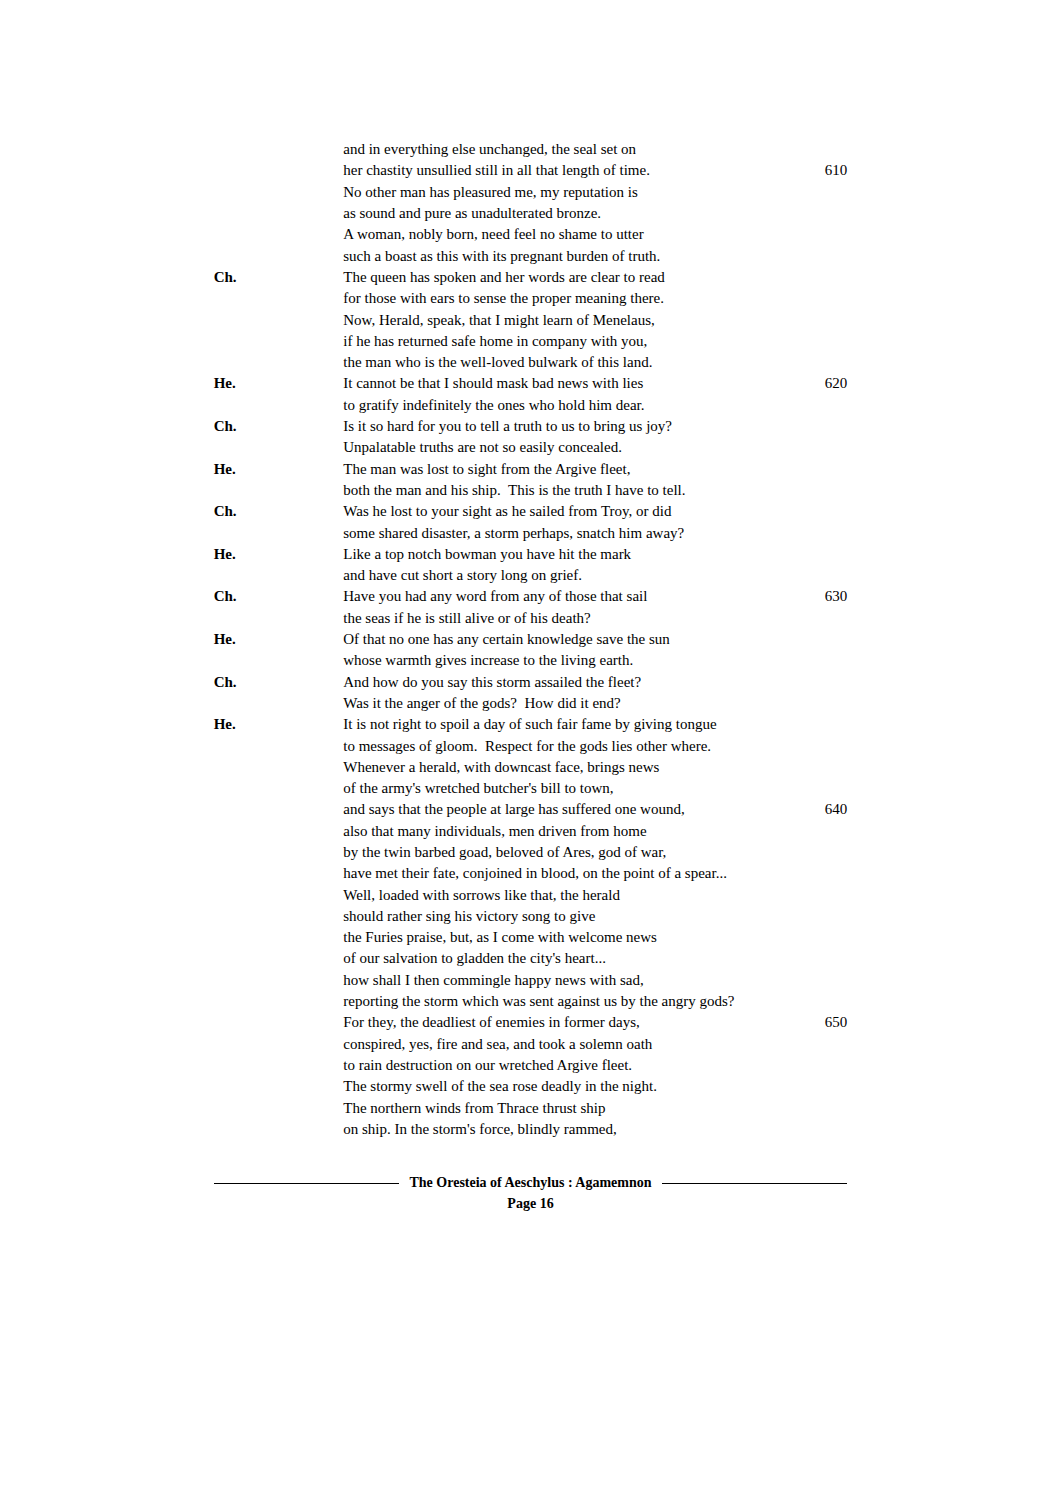| | and in everything else unchanged, the seal set on | |
| | her chastity unsullied still in all that length of time. | 610 |
| | No other man has pleasured me, my reputation is | |
| | as sound and pure as unadulterated bronze. | |
| | A woman, nobly born, need feel no shame to utter | |
| | such a boast as this with its pregnant burden of truth. | |
| Ch. | The queen has spoken and her words are clear to read | |
| | for those with ears to sense the proper meaning there. | |
| | Now, Herald, speak, that I might learn of Menelaus, | |
| | if he has returned safe home in company with you, | |
| | the man who is the well-loved bulwark of this land. | |
| He. | It cannot be that I should mask bad news with lies | 620 |
| | to gratify indefinitely the ones who hold him dear. | |
| Ch. | Is it so hard for you to tell a truth to us to bring us joy? | |
| | Unpalatable truths are not so easily concealed. | |
| He. | The man was lost to sight from the Argive fleet, | |
| | both the man and his ship. This is the truth I have to tell. | |
| Ch. | Was he lost to your sight as he sailed from Troy, or did | |
| | some shared disaster, a storm perhaps, snatch him away? | |
| He. | Like a top notch bowman you have hit the mark | |
| | and have cut short a story long on grief. | |
| Ch. | Have you had any word from any of those that sail | 630 |
| | the seas if he is still alive or of his death? | |
| He. | Of that no one has any certain knowledge save the sun | |
| | whose warmth gives increase to the living earth. | |
| Ch. | And how do you say this storm assailed the fleet? | |
| | Was it the anger of the gods? How did it end? | |
| He. | It is not right to spoil a day of such fair fame by giving tongue | |
| | to messages of gloom. Respect for the gods lies other where. | |
| | Whenever a herald, with downcast face, brings news | |
| | of the army's wretched butcher's bill to town, | |
| | and says that the people at large has suffered one wound, | 640 |
| | also that many individuals, men driven from home | |
| | by the twin barbed goad, beloved of Ares, god of war, | |
| | have met their fate, conjoined in blood, on the point of a spear... | |
| | Well, loaded with sorrows like that, the herald | |
| | should rather sing his victory song to give | |
| | the Furies praise, but, as I come with welcome news | |
| | of our salvation to gladden the city's heart... | |
| | how shall I then commingle happy news with sad, | |
| | reporting the storm which was sent against us by the angry gods? | |
| | For they, the deadliest of enemies in former days, | 650 |
| | conspired, yes, fire and sea, and took a solemn oath | |
| | to rain destruction on our wretched Argive fleet. | |
| | The stormy swell of the sea rose deadly in the night. | |
| | The northern winds from Thrace thrust ship | |
| | on ship. In the storm's force, blindly rammed, | |
The Oresteia of Aeschylus : Agamemnon
Page 16